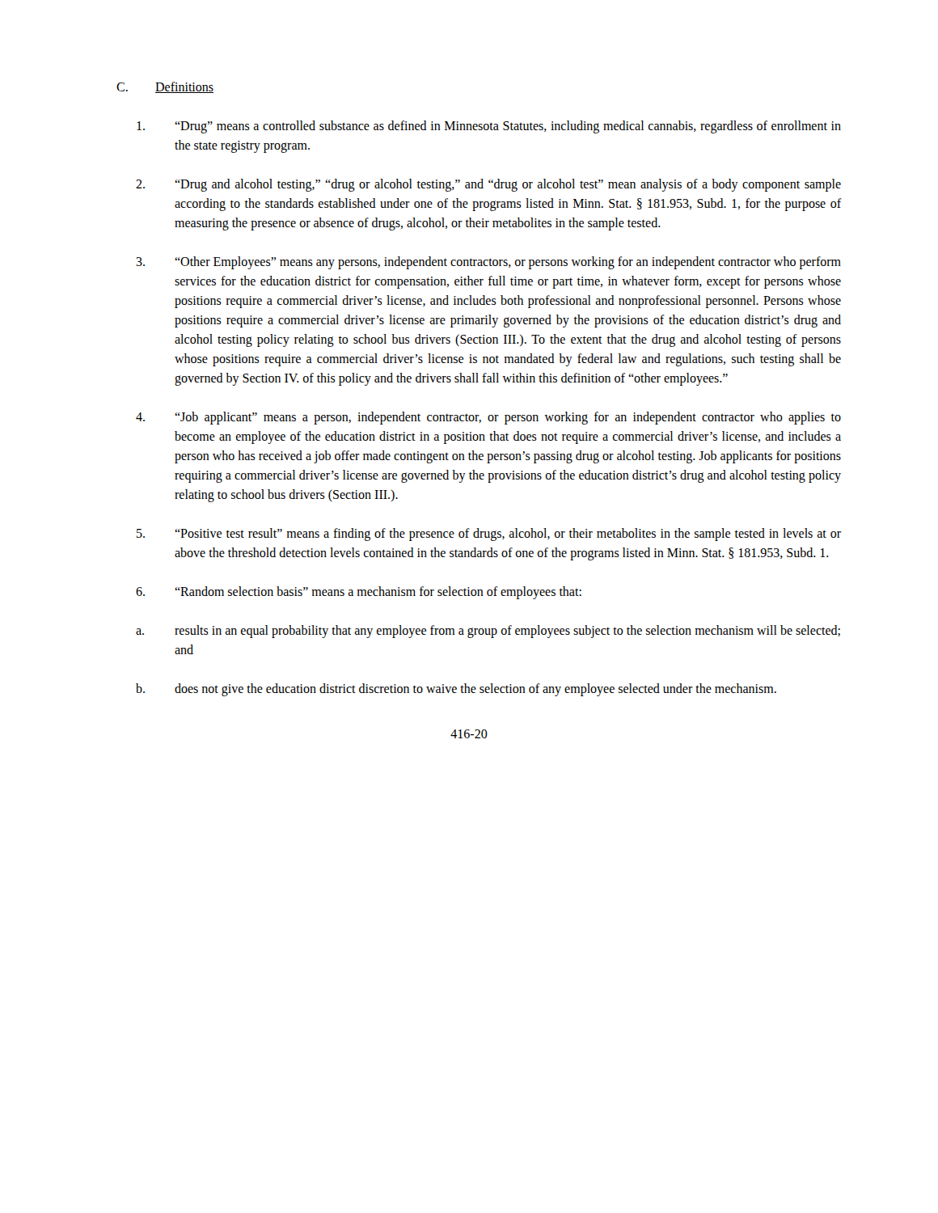C.
Definitions
1.
“Drug” means a controlled substance as defined in Minnesota Statutes, including medical cannabis, regardless of enrollment in the state registry program.
2.
“Drug and alcohol testing,” “drug or alcohol testing,” and “drug or alcohol test” mean analysis of a body component sample according to the standards established under one of the programs listed in Minn. Stat. § 181.953, Subd. 1, for the purpose of measuring the presence or absence of drugs, alcohol, or their metabolites in the sample tested.
3.
“Other Employees” means any persons, independent contractors, or persons working for an independent contractor who perform services for the education district for compensation, either full time or part time, in whatever form, except for persons whose positions require a commercial driver’s license, and includes both professional and nonprofessional personnel. Persons whose positions require a commercial driver’s license are primarily governed by the provisions of the education district’s drug and alcohol testing policy relating to school bus drivers (Section III.). To the extent that the drug and alcohol testing of persons whose positions require a commercial driver’s license is not mandated by federal law and regulations, such testing shall be governed by Section IV. of this policy and the drivers shall fall within this definition of “other employees.”
4.
“Job applicant” means a person, independent contractor, or person working for an independent contractor who applies to become an employee of the education district in a position that does not require a commercial driver’s license, and includes a person who has received a job offer made contingent on the person’s passing drug or alcohol testing. Job applicants for positions requiring a commercial driver’s license are governed by the provisions of the education district’s drug and alcohol testing policy relating to school bus drivers (Section III.).
5.
“Positive test result” means a finding of the presence of drugs, alcohol, or their metabolites in the sample tested in levels at or above the threshold detection levels contained in the standards of one of the programs listed in Minn. Stat. § 181.953, Subd. 1.
6.
“Random selection basis” means a mechanism for selection of employees that:
a.
results in an equal probability that any employee from a group of employees subject to the selection mechanism will be selected; and
b.
does not give the education district discretion to waive the selection of any employee selected under the mechanism.
416-20